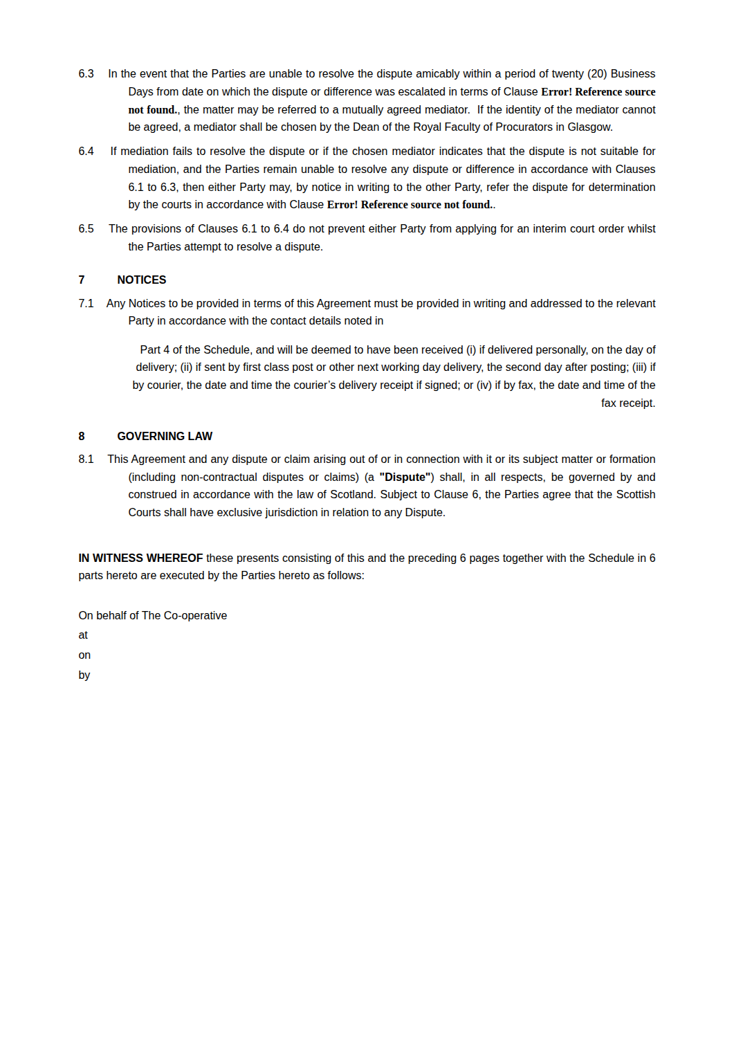6.3 In the event that the Parties are unable to resolve the dispute amicably within a period of twenty (20) Business Days from date on which the dispute or difference was escalated in terms of Clause Error! Reference source not found., the matter may be referred to a mutually agreed mediator. If the identity of the mediator cannot be agreed, a mediator shall be chosen by the Dean of the Royal Faculty of Procurators in Glasgow.
6.4 If mediation fails to resolve the dispute or if the chosen mediator indicates that the dispute is not suitable for mediation, and the Parties remain unable to resolve any dispute or difference in accordance with Clauses 6.1 to 6.3, then either Party may, by notice in writing to the other Party, refer the dispute for determination by the courts in accordance with Clause Error! Reference source not found..
6.5 The provisions of Clauses 6.1 to 6.4 do not prevent either Party from applying for an interim court order whilst the Parties attempt to resolve a dispute.
7 NOTICES
7.1 Any Notices to be provided in terms of this Agreement must be provided in writing and addressed to the relevant Party in accordance with the contact details noted in
Part 4 of the Schedule, and will be deemed to have been received (i) if delivered personally, on the day of delivery; (ii) if sent by first class post or other next working day delivery, the second day after posting; (iii) if by courier, the date and time the courier’s delivery receipt if signed; or (iv) if by fax, the date and time of the fax receipt.
8 GOVERNING LAW
8.1 This Agreement and any dispute or claim arising out of or in connection with it or its subject matter or formation (including non-contractual disputes or claims) (a "Dispute") shall, in all respects, be governed by and construed in accordance with the law of Scotland. Subject to Clause 6, the Parties agree that the Scottish Courts shall have exclusive jurisdiction in relation to any Dispute.
IN WITNESS WHEREOF these presents consisting of this and the preceding 6 pages together with the Schedule in 6 parts hereto are executed by the Parties hereto as follows:
On behalf of The Co-operative
at
on
by